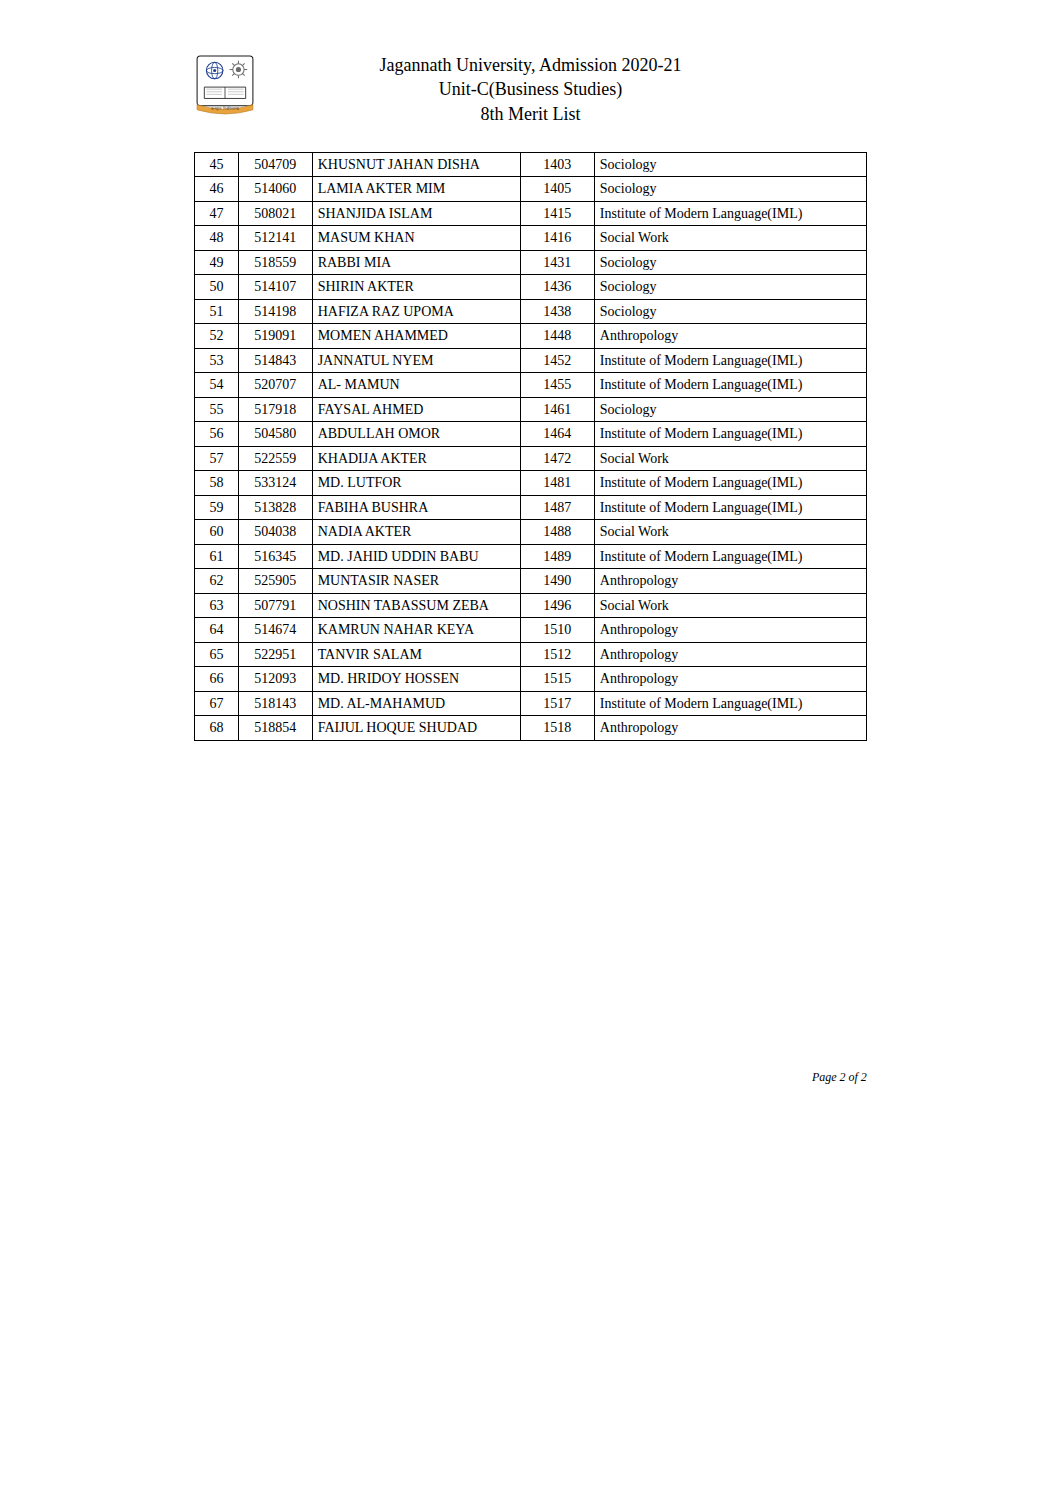জগন্নাথ বিশ্ববিদ্যালয়
Jagannath University, Admission 2020-21
Unit-C(Business Studies)
8th Merit List
| 45 | 504709 | KHUSNUT JAHAN DISHA | 1403 | Sociology |
| 46 | 514060 | LAMIA AKTER MIM | 1405 | Sociology |
| 47 | 508021 | SHANJIDA ISLAM | 1415 | Institute of Modern Language(IML) |
| 48 | 512141 | MASUM KHAN | 1416 | Social Work |
| 49 | 518559 | RABBI MIA | 1431 | Sociology |
| 50 | 514107 | SHIRIN AKTER | 1436 | Sociology |
| 51 | 514198 | HAFIZA RAZ UPOMA | 1438 | Sociology |
| 52 | 519091 | MOMEN AHAMMED | 1448 | Anthropology |
| 53 | 514843 | JANNATUL NYEM | 1452 | Institute of Modern Language(IML) |
| 54 | 520707 | AL- MAMUN | 1455 | Institute of Modern Language(IML) |
| 55 | 517918 | FAYSAL AHMED | 1461 | Sociology |
| 56 | 504580 | ABDULLAH OMOR | 1464 | Institute of Modern Language(IML) |
| 57 | 522559 | KHADIJA AKTER | 1472 | Social Work |
| 58 | 533124 | MD. LUTFOR | 1481 | Institute of Modern Language(IML) |
| 59 | 513828 | FABIHA BUSHRA | 1487 | Institute of Modern Language(IML) |
| 60 | 504038 | NADIA AKTER | 1488 | Social Work |
| 61 | 516345 | MD. JAHID UDDIN BABU | 1489 | Institute of Modern Language(IML) |
| 62 | 525905 | MUNTASIR NASER | 1490 | Anthropology |
| 63 | 507791 | NOSHIN TABASSUM ZEBA | 1496 | Social Work |
| 64 | 514674 | KAMRUN NAHAR KEYA | 1510 | Anthropology |
| 65 | 522951 | TANVIR SALAM | 1512 | Anthropology |
| 66 | 512093 | MD. HRIDOY HOSSEN | 1515 | Anthropology |
| 67 | 518143 | MD. AL-MAHAMUD | 1517 | Institute of Modern Language(IML) |
| 68 | 518854 | FAIJUL HOQUE SHUDAD | 1518 | Anthropology |
Page 2 of 2